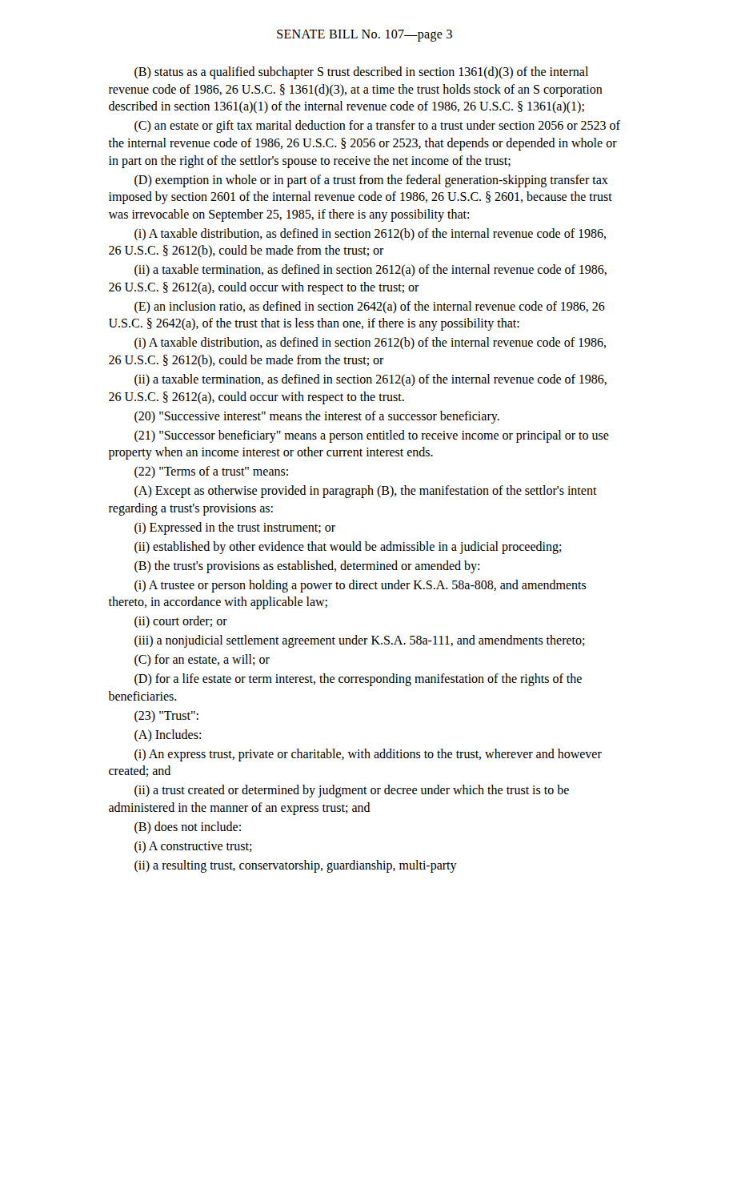SENATE BILL No. 107—page 3
(B) status as a qualified subchapter S trust described in section 1361(d)(3) of the internal revenue code of 1986, 26 U.S.C. § 1361(d)(3), at a time the trust holds stock of an S corporation described in section 1361(a)(1) of the internal revenue code of 1986, 26 U.S.C. § 1361(a)(1);
(C) an estate or gift tax marital deduction for a transfer to a trust under section 2056 or 2523 of the internal revenue code of 1986, 26 U.S.C. § 2056 or 2523, that depends or depended in whole or in part on the right of the settlor's spouse to receive the net income of the trust;
(D) exemption in whole or in part of a trust from the federal generation-skipping transfer tax imposed by section 2601 of the internal revenue code of 1986, 26 U.S.C. § 2601, because the trust was irrevocable on September 25, 1985, if there is any possibility that:
(i) A taxable distribution, as defined in section 2612(b) of the internal revenue code of 1986, 26 U.S.C. § 2612(b), could be made from the trust; or
(ii) a taxable termination, as defined in section 2612(a) of the internal revenue code of 1986, 26 U.S.C. § 2612(a), could occur with respect to the trust; or
(E) an inclusion ratio, as defined in section 2642(a) of the internal revenue code of 1986, 26 U.S.C. § 2642(a), of the trust that is less than one, if there is any possibility that:
(i) A taxable distribution, as defined in section 2612(b) of the internal revenue code of 1986, 26 U.S.C. § 2612(b), could be made from the trust; or
(ii) a taxable termination, as defined in section 2612(a) of the internal revenue code of 1986, 26 U.S.C. § 2612(a), could occur with respect to the trust.
(20) "Successive interest" means the interest of a successor beneficiary.
(21) "Successor beneficiary" means a person entitled to receive income or principal or to use property when an income interest or other current interest ends.
(22) "Terms of a trust" means:
(A) Except as otherwise provided in paragraph (B), the manifestation of the settlor's intent regarding a trust's provisions as:
(i) Expressed in the trust instrument; or
(ii) established by other evidence that would be admissible in a judicial proceeding;
(B) the trust's provisions as established, determined or amended by:
(i) A trustee or person holding a power to direct under K.S.A. 58a-808, and amendments thereto, in accordance with applicable law;
(ii) court order; or
(iii) a nonjudicial settlement agreement under K.S.A. 58a-111, and amendments thereto;
(C) for an estate, a will; or
(D) for a life estate or term interest, the corresponding manifestation of the rights of the beneficiaries.
(23) "Trust":
(A) Includes:
(i) An express trust, private or charitable, with additions to the trust, wherever and however created; and
(ii) a trust created or determined by judgment or decree under which the trust is to be administered in the manner of an express trust; and
(B) does not include:
(i) A constructive trust;
(ii) a resulting trust, conservatorship, guardianship, multi-party